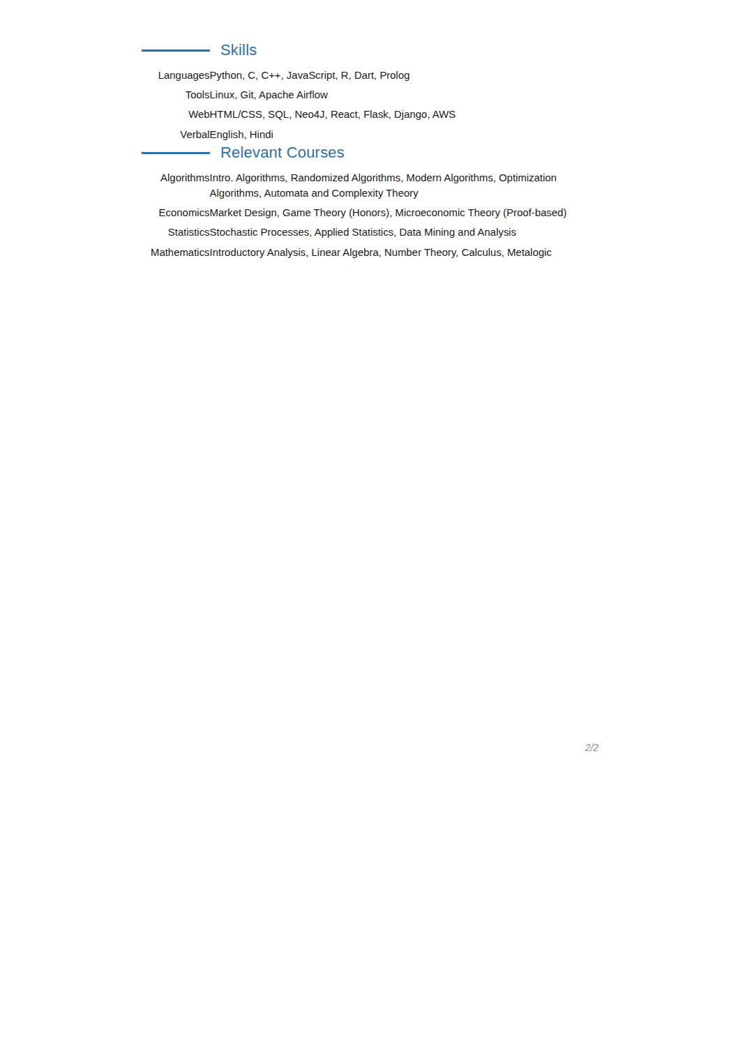Skills
| Languages | Python, C, C++, JavaScript, R, Dart, Prolog |
| Tools | Linux, Git, Apache Airflow |
| Web | HTML/CSS, SQL, Neo4J, React, Flask, Django, AWS |
| Verbal | English, Hindi |
Relevant Courses
| Algorithms | Intro. Algorithms, Randomized Algorithms, Modern Algorithms, Optimization Algorithms, Automata and Complexity Theory |
| Economics | Market Design, Game Theory (Honors), Microeconomic Theory (Proof-based) |
| Statistics | Stochastic Processes, Applied Statistics, Data Mining and Analysis |
| Mathematics | Introductory Analysis, Linear Algebra, Number Theory, Calculus, Metalogic |
2/2